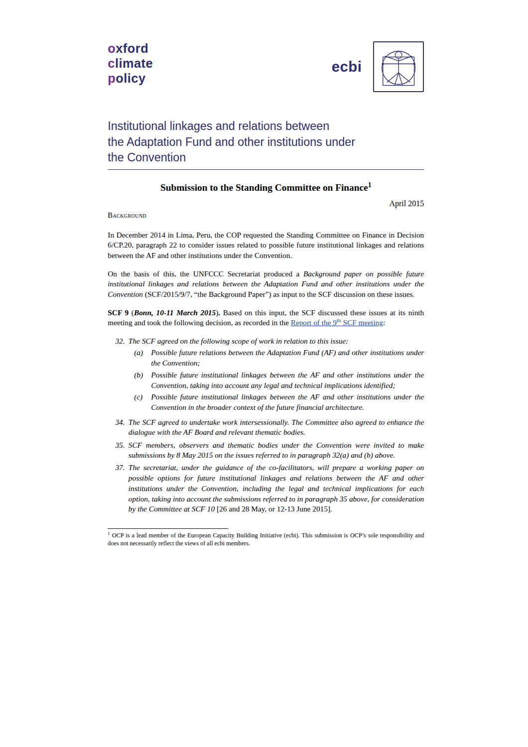oxford
climate
policy
ecbi
Institutional linkages and relations between
the Adaptation Fund and other institutions under
the Convention
Submission to the Standing Committee on Finance1
April 2015
Background
In December 2014 in Lima, Peru, the COP requested the Standing Committee on Finance in Decision 6/CP.20, paragraph 22 to consider issues related to possible future institutional linkages and relations between the AF and other institutions under the Convention.
On the basis of this, the UNFCCC Secretariat produced a Background paper on possible future institutional linkages and relations between the Adaptation Fund and other institutions under the Convention (SCF/2015/9/7, “the Background Paper”) as input to the SCF discussion on these issues.
SCF 9 (Bonn, 10-11 March 2015). Based on this input, the SCF discussed these issues at its ninth meeting and took the following decision, as recorded in the Report of the 9th SCF meeting:
32. The SCF agreed on the following scope of work in relation to this issue:
(a) Possible future relations between the Adaptation Fund (AF) and other institutions under the Convention;
(b) Possible future institutional linkages between the AF and other institutions under the Convention, taking into account any legal and technical implications identified;
(c) Possible future institutional linkages between the AF and other institutions under the Convention in the broader context of the future financial architecture.
34. The SCF agreed to undertake work intersessionally. The Committee also agreed to enhance the dialogue with the AF Board and relevant thematic bodies.
35. SCF members, observers and thematic bodies under the Convention were invited to make submissions by 8 May 2015 on the issues referred to in paragraph 32(a) and (b) above.
37. The secretariat, under the guidance of the co-facilitators, will prepare a working paper on possible options for future institutional linkages and relations between the AF and other institutions under the Convention, including the legal and technical implications for each option, taking into account the submissions referred to in paragraph 35 above, for consideration by the Committee at SCF 10 [26 and 28 May, or 12-13 June 2015].
1 OCP is a lead member of the European Capacity Building Initiative (ecbi). This submission is OCP’s sole responsibility and does not necessarily reflect the views of all ecbi members.